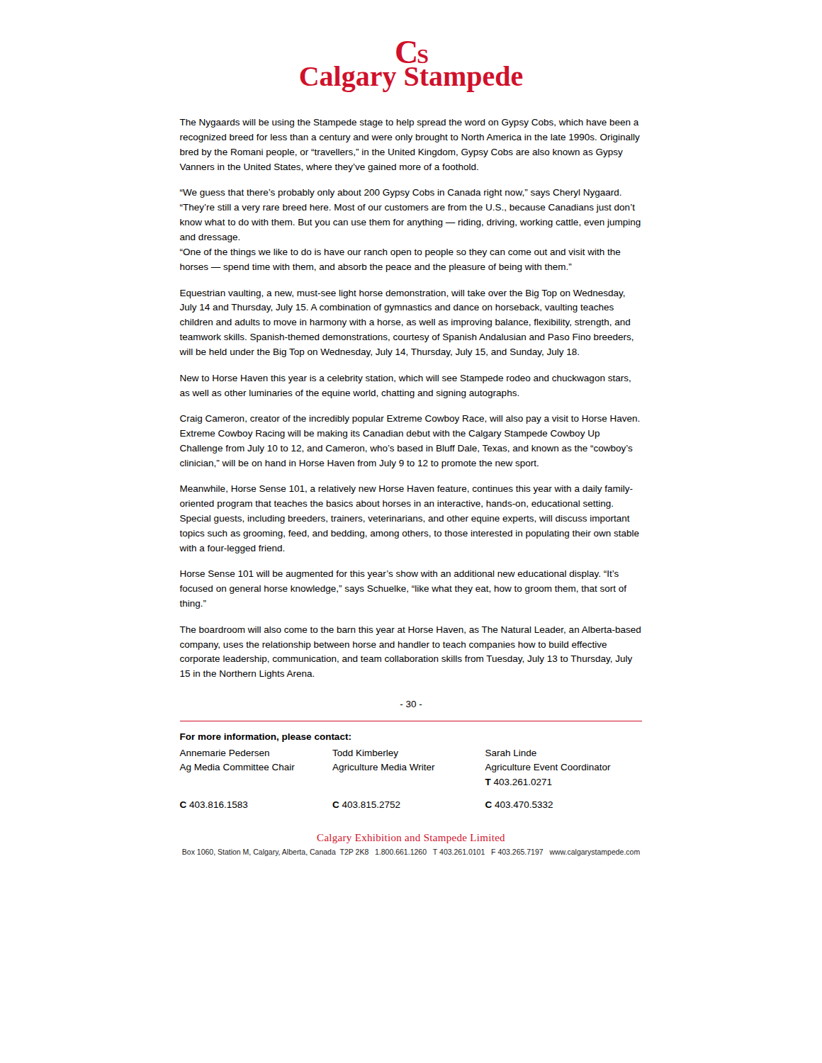CS
Calgary Stampede
The Nygaards will be using the Stampede stage to help spread the word on Gypsy Cobs, which have been a recognized breed for less than a century and were only brought to North America in the late 1990s. Originally bred by the Romani people, or “travellers,” in the United Kingdom, Gypsy Cobs are also known as Gypsy Vanners in the United States, where they’ve gained more of a foothold.
“We guess that there’s probably only about 200 Gypsy Cobs in Canada right now,” says Cheryl Nygaard. “They’re still a very rare breed here. Most of our customers are from the U.S., because Canadians just don’t know what to do with them. But you can use them for anything — riding, driving, working cattle, even jumping and dressage.
“One of the things we like to do is have our ranch open to people so they can come out and visit with the horses — spend time with them, and absorb the peace and the pleasure of being with them.”
Equestrian vaulting, a new, must-see light horse demonstration, will take over the Big Top on Wednesday, July 14 and Thursday, July 15. A combination of gymnastics and dance on horseback, vaulting teaches children and adults to move in harmony with a horse, as well as improving balance, flexibility, strength, and teamwork skills. Spanish-themed demonstrations, courtesy of Spanish Andalusian and Paso Fino breeders, will be held under the Big Top on Wednesday, July 14, Thursday, July 15, and Sunday, July 18.
New to Horse Haven this year is a celebrity station, which will see Stampede rodeo and chuckwagon stars, as well as other luminaries of the equine world, chatting and signing autographs.
Craig Cameron, creator of the incredibly popular Extreme Cowboy Race, will also pay a visit to Horse Haven. Extreme Cowboy Racing will be making its Canadian debut with the Calgary Stampede Cowboy Up Challenge from July 10 to 12, and Cameron, who’s based in Bluff Dale, Texas, and known as the “cowboy’s clinician,” will be on hand in Horse Haven from July 9 to 12 to promote the new sport.
Meanwhile, Horse Sense 101, a relatively new Horse Haven feature, continues this year with a daily family-oriented program that teaches the basics about horses in an interactive, hands-on, educational setting. Special guests, including breeders, trainers, veterinarians, and other equine experts, will discuss important topics such as grooming, feed, and bedding, among others, to those interested in populating their own stable with a four-legged friend.
Horse Sense 101 will be augmented for this year’s show with an additional new educational display. “It’s focused on general horse knowledge,” says Schuelke, “like what they eat, how to groom them, that sort of thing.”
The boardroom will also come to the barn this year at Horse Haven, as The Natural Leader, an Alberta-based company, uses the relationship between horse and handler to teach companies how to build effective corporate leadership, communication, and team collaboration skills from Tuesday, July 13 to Thursday, July 15 in the Northern Lights Arena.
- 30 -
For more information, please contact:
| Annemarie Pedersen Ag Media Committee Chair | Todd Kimberley Agriculture Media Writer | Sarah Linde Agriculture Event Coordinator T 403.261.0271 |
| C 403.816.1583 | C 403.815.2752 | C 403.470.5332 |
Calgary Exhibition and Stampede Limited
Box 1060, Station M, Calgary, Alberta, Canada T2P 2K8 1.800.661.1260 T 403.261.0101 F 403.265.7197 www.calgarystampede.com